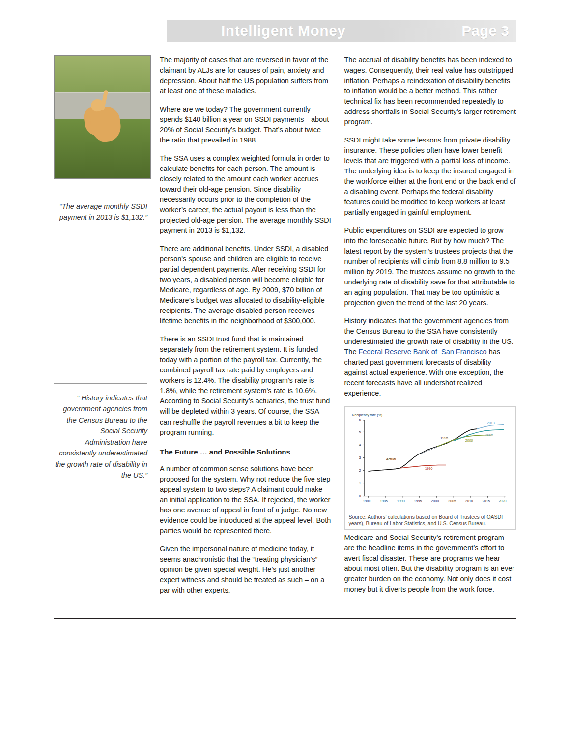Intelligent Money
Page 3
“The average monthly SSDI payment in 2013 is $1,132.”
“ History indicates that government agencies from the Census Bureau to the Social Security Administration have consistently underestimated the growth rate of disability in the US.”
The majority of cases that are reversed in favor of the claimant by ALJs are for causes of pain, anxiety and depression. About half the US population suffers from at least one of these maladies.
Where are we today? The government currently spends $140 billion a year on SSDI payments—about 20% of Social Security’s budget. That’s about twice the ratio that prevailed in 1988.
The SSA uses a complex weighted formula in order to calculate benefits for each person. The amount is closely related to the amount each worker accrues toward their old-age pension. Since disability necessarily occurs prior to the completion of the worker’s career, the actual payout is less than the projected old-age pension. The average monthly SSDI payment in 2013 is $1,132.
There are additional benefits. Under SSDI, a disabled person's spouse and children are eligible to receive partial dependent payments. After receiving SSDI for two years, a disabled person will become eligible for Medicare, regardless of age. By 2009, $70 billion of Medicare’s budget was allocated to disability-eligible recipients. The average disabled person receives lifetime benefits in the neighborhood of $300,000.
There is an SSDI trust fund that is maintained separately from the retirement system. It is funded today with a portion of the payroll tax. Currently, the combined payroll tax rate paid by employers and workers is 12.4%. The disability program's rate is 1.8%, while the retirement system's rate is 10.6%. According to Social Security’s actuaries, the trust fund will be depleted within 3 years. Of course, the SSA can reshuffle the payroll revenues a bit to keep the program running.
The Future … and Possible Solutions
A number of common sense solutions have been proposed for the system. Why not reduce the five step appeal system to two steps? A claimant could make an initial application to the SSA. If rejected, the worker has one avenue of appeal in front of a judge. No new evidence could be introduced at the appeal level. Both parties would be represented there.
Given the impersonal nature of medicine today, it seems anachronistic that the “treating physician’s” opinion be given special weight. He’s just another expert witness and should be treated as such – on a par with other experts.
The accrual of disability benefits has been indexed to wages. Consequently, their real value has outstripped inflation. Perhaps a reindexation of disability benefits to inflation would be a better method. This rather technical fix has been recommended repeatedly to address shortfalls in Social Security’s larger retirement program.
SSDI might take some lessons from private disability insurance. These policies often have lower benefit levels that are triggered with a partial loss of income. The underlying idea is to keep the insured engaged in the workforce either at the front end or the back end of a disabling event. Perhaps the federal disability features could be modified to keep workers at least partially engaged in gainful employment.
Public expenditures on SSDI are expected to grow into the foreseeable future. But by how much? The latest report by the system’s trustees projects that the number of recipients will climb from 8.8 million to 9.5 million by 2019. The trustees assume no growth to the underlying rate of disability save for that attributable to an aging population. That may be too optimistic a projection given the trend of the last 20 years.
History indicates that the government agencies from the Census Bureau to the SSA have consistently underestimated the growth rate of disability in the US. The Federal Reserve Bank of San Francisco has charted past government forecasts of disability against actual experience. With one exception, the recent forecasts have all undershot realized experience.
Recipiency rate (%) 0 1 2 3 4 5 6 1980 1985 1990 1995 2000 2005 2010 2015 2020 Actual 1990 1995 2000 2005 2013
Source: Authors’ calculations based on Board of Trustees of OASDI years), Bureau of Labor Statistics, and U.S. Census Bureau.
Medicare and Social Security’s retirement program are the headline items in the government’s effort to avert fiscal disaster. These are programs we hear about most often. But the disability program is an ever greater burden on the economy. Not only does it cost money but it diverts people from the work force.